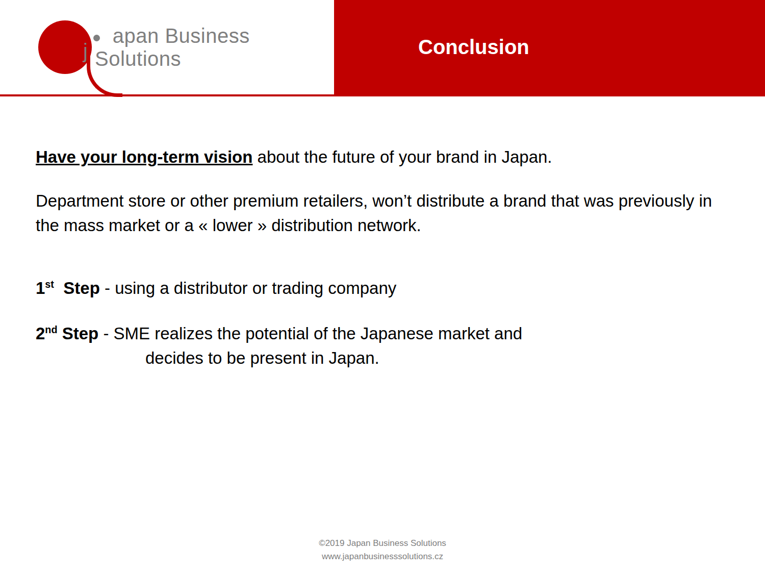j apan Business Solutions
Conclusion
Have your long-term vision about the future of your brand in Japan.
Department store or other premium retailers, won’t distribute a brand that was previously in the mass market or a « lower » distribution network.
1st Step - using a distributor or trading company
2nd Step - SME realizes the potential of the Japanese market and decides to be present in Japan.
©2019 Japan Business Solutions
www.japanbusinesssolutions.cz